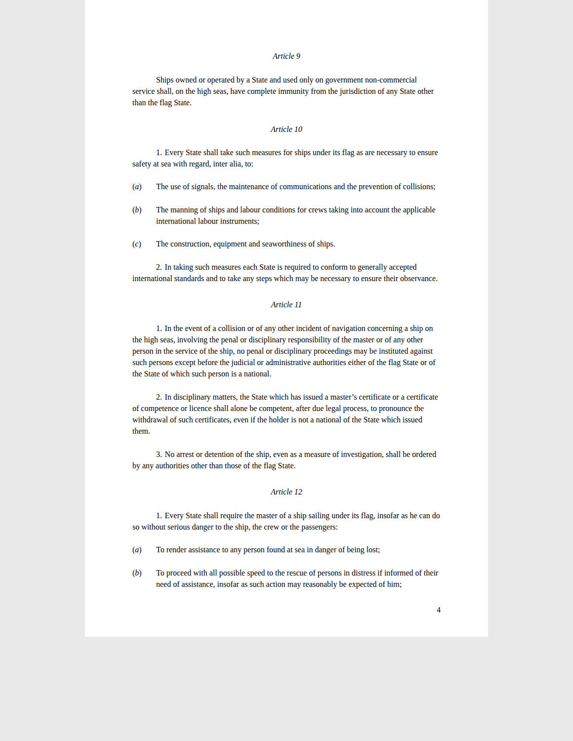Article 9
Ships owned or operated by a State and used only on government non-commercial service shall, on the high seas, have complete immunity from the jurisdiction of any State other than the flag State.
Article 10
1. Every State shall take such measures for ships under its flag as are necessary to ensure safety at sea with regard, inter alia, to:
| ( a ) | The use of signals, the maintenance of communications and the prevention of collisions; |
| ( b ) | The manning of ships and labour conditions for crews taking into account the applicable international labour instruments; |
| ( c ) | The construction, equipment and seaworthiness of ships. |
2. In taking such measures each State is required to conform to generally accepted international standards and to take any steps which may be necessary to ensure their observance.
Article 11
1. In the event of a collision or of any other incident of navigation concerning a ship on the high seas, involving the penal or disciplinary responsibility of the master or of any other person in the service of the ship, no penal or disciplinary proceedings may be instituted against such persons except before the judicial or administrative authorities either of the flag State or of the State of which such person is a national.
2. In disciplinary matters, the State which has issued a master’s certificate or a certificate of competence or licence shall alone be competent, after due legal process, to pronounce the withdrawal of such certificates, even if the holder is not a national of the State which issued them.
3. No arrest or detention of the ship, even as a measure of investigation, shall be ordered by any authorities other than those of the flag State.
Article 12
1. Every State shall require the master of a ship sailing under its flag, insofar as he can do so without serious danger to the ship, the crew or the passengers:
| ( a ) | To render assistance to any person found at sea in danger of being lost; |
| ( b ) | To proceed with all possible speed to the rescue of persons in distress if informed of their need of assistance, insofar as such action may reasonably be expected of him; |
4